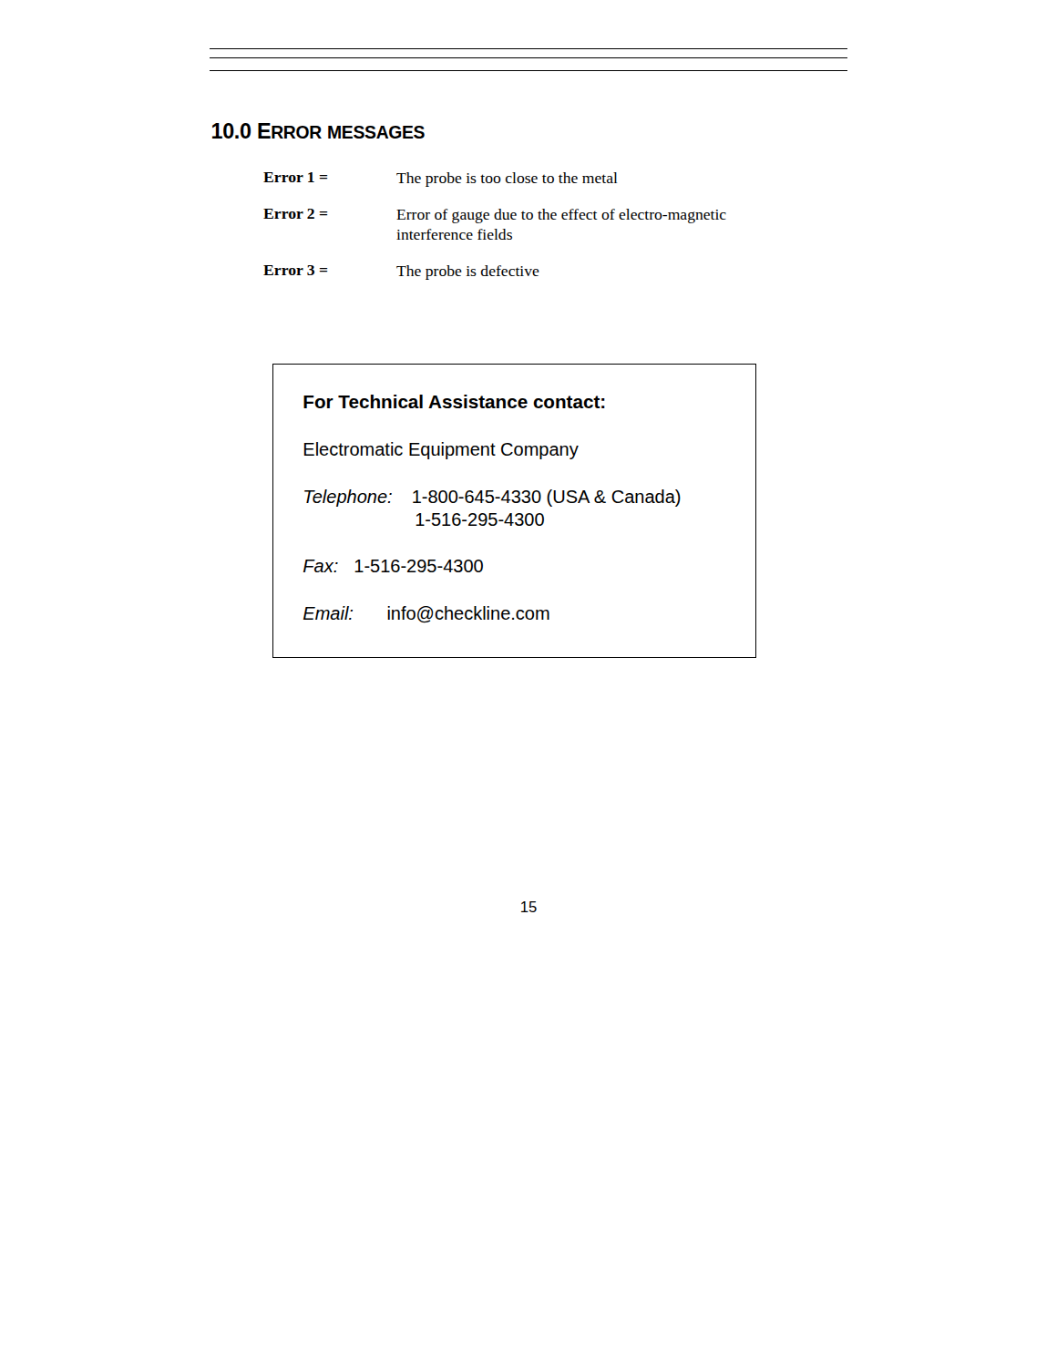10.0 ERROR MESSAGES
Error 1 =
The probe is too close to the metal
Error 2 =
Error of gauge due to the effect of electro-magnetic interference fields
Error 3 =
The probe is defective
For Technical Assistance contact:
Electromatic Equipment Company
Telephone: 1-800-645-4330 (USA & Canada)
1-516-295-4300
Fax: 1-516-295-4300
Email: info@checkline.com
15